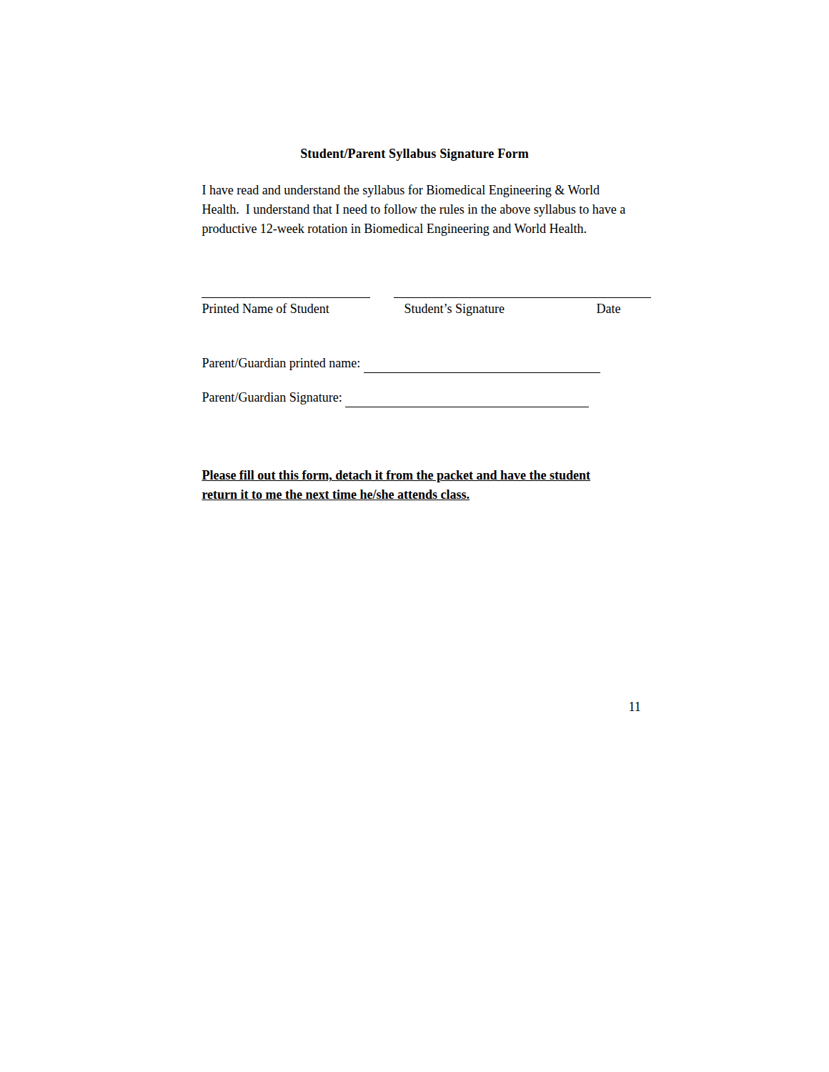Student/Parent Syllabus Signature Form
I have read and understand the syllabus for Biomedical Engineering & World Health. I understand that I need to follow the rules in the above syllabus to have a productive 12-week rotation in Biomedical Engineering and World Health.
Printed Name of Student Student’s Signature Date
Parent/Guardian printed name:
Parent/Guardian Signature:
Please fill out this form, detach it from the packet and have the student return it to me the next time he/she attends class.
11